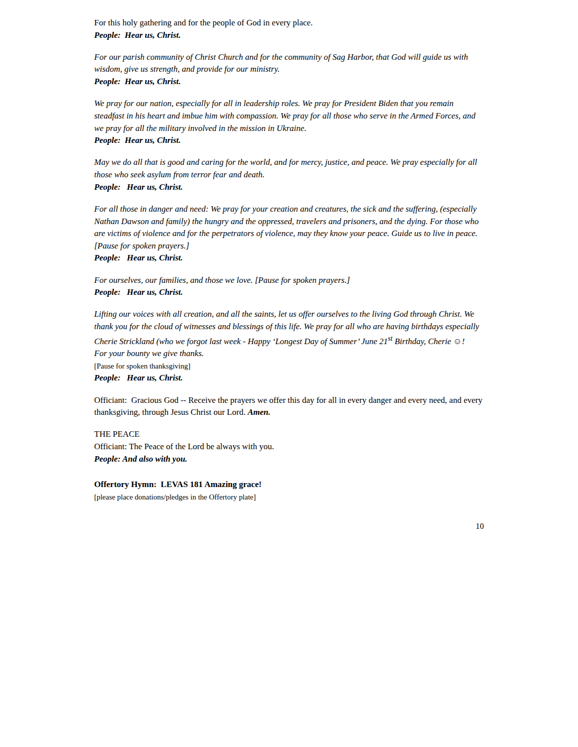For this holy gathering and for the people of God in every place.
People: Hear us, Christ.
For our parish community of Christ Church and for the community of Sag Harbor, that God will guide us with wisdom, give us strength, and provide for our ministry.
People: Hear us, Christ.
We pray for our nation, especially for all in leadership roles. We pray for President Biden that you remain steadfast in his heart and imbue him with compassion. We pray for all those who serve in the Armed Forces, and we pray for all the military involved in the mission in Ukraine.
People: Hear us, Christ.
May we do all that is good and caring for the world, and for mercy, justice, and peace. We pray especially for all those who seek asylum from terror fear and death.
People: Hear us, Christ.
For all those in danger and need: We pray for your creation and creatures, the sick and the suffering, (especially Nathan Dawson and family) the hungry and the oppressed, travelers and prisoners, and the dying. For those who are victims of violence and for the perpetrators of violence, may they know your peace. Guide us to live in peace.
[Pause for spoken prayers.]
People: Hear us, Christ.
For ourselves, our families, and those we love. [Pause for spoken prayers.]
People: Hear us, Christ.
Lifting our voices with all creation, and all the saints, let us offer ourselves to the living God through Christ. We thank you for the cloud of witnesses and blessings of this life. We pray for all who are having birthdays especially Cherie Strickland (who we forgot last week - Happy ‘Longest Day of Summer’ June 21st Birthday, Cherie ☺!
For your bounty we give thanks.
[Pause for spoken thanksgiving]
People: Hear us, Christ.
Officiant: Gracious God -- Receive the prayers we offer this day for all in every danger and every need, and every thanksgiving, through Jesus Christ our Lord. Amen.
THE PEACE
Officiant: The Peace of the Lord be always with you.
People: And also with you.
Offertory Hymn: LEVAS 181 Amazing grace!
[please place donations/pledges in the Offertory plate]
10